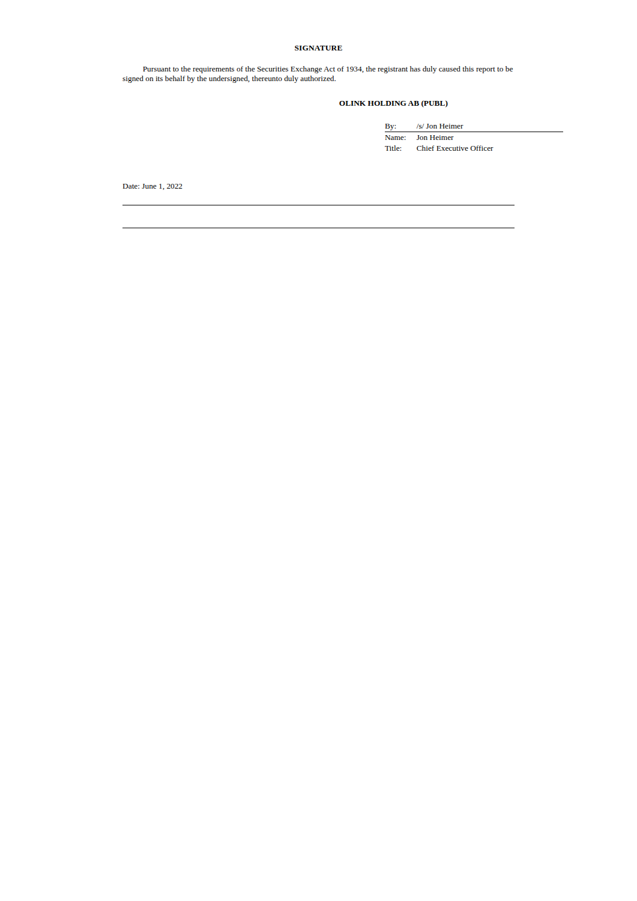SIGNATURE
Pursuant to the requirements of the Securities Exchange Act of 1934, the registrant has duly caused this report to be signed on its behalf by the undersigned, thereunto duly authorized.
OLINK HOLDING AB (PUBL)
| By: | /s/ Jon Heimer |
| Name: | Jon Heimer |
| Title: | Chief Executive Officer |
Date: June 1, 2022